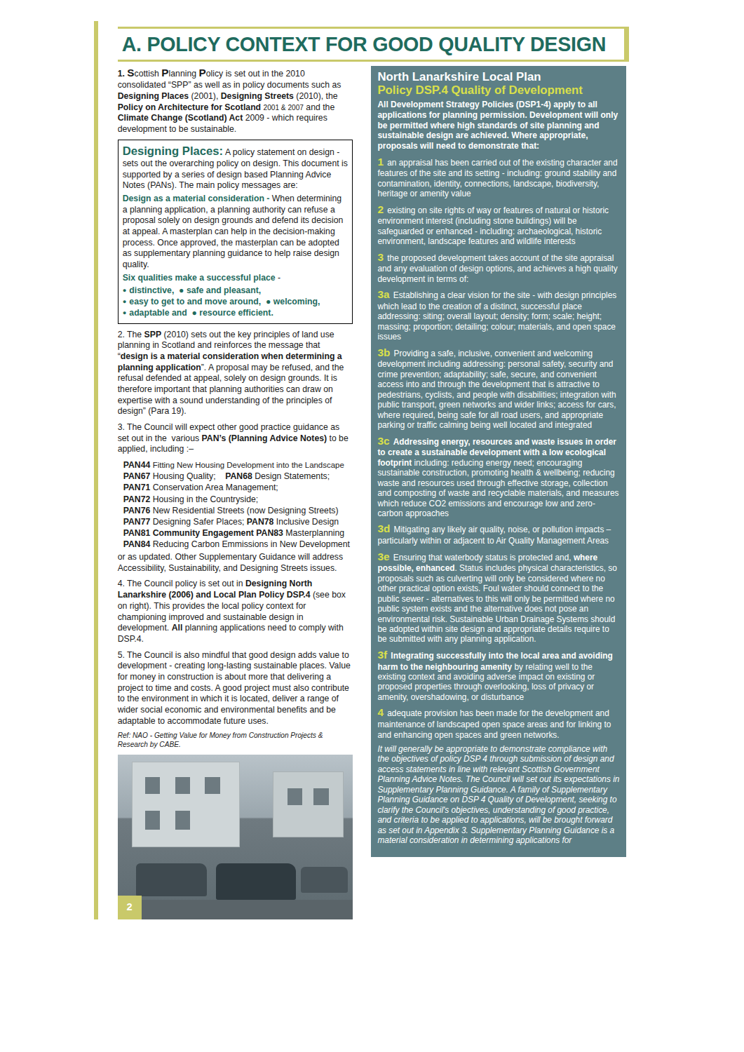A. Policy Context for Good Quality Design
1. Scottish Planning Policy is set out in the 2010 consolidated “SPP” as well as in policy documents such as Designing Places (2001), Designing Streets (2010), the Policy on Architecture for Scotland 2001 & 2007 and the Climate Change (Scotland) Act 2009 - which requires development to be sustainable.
Designing Places: A policy statement on design - sets out the overarching policy on design. This document is supported by a series of design based Planning Advice Notes (PANs). The main policy messages are:
Design as a material consideration - When determining a planning application, a planning authority can refuse a proposal solely on design grounds and defend its decision at appeal. A masterplan can help in the decision-making process. Once approved, the masterplan can be adopted as supplementary planning guidance to help raise design quality.
Six qualities make a successful place -
distinctive, ● safe and pleasant,
easy to get to and move around, ● welcoming,
adaptable and ● resource efficient.
2. The SPP (2010) sets out the key principles of land use planning in Scotland and reinforces the message that “design is a material consideration when determining a planning application”. A proposal may be refused, and the refusal defended at appeal, solely on design grounds. It is therefore important that planning authorities can draw on expertise with a sound understanding of the principles of design” (Para 19).
3. The Council will expect other good practice guidance as set out in the various PAN’s (Planning Advice Notes) to be applied, including :–
PAN44 Fitting New Housing Development into the Landscape
PAN67 Housing Quality; PAN68 Design Statements;
PAN71 Conservation Area Management;
PAN72 Housing in the Countryside;
PAN76 New Residential Streets (now Designing Streets)
PAN77 Designing Safer Places; PAN78 Inclusive Design
PAN81 Community Engagement PAN83 Masterplanning
PAN84 Reducing Carbon Emmissions in New Development
or as updated. Other Supplementary Guidance will address Accessibility, Sustainability, and Designing Streets issues.
4. The Council policy is set out in Designing North Lanarkshire (2006) and Local Plan Policy DSP.4 (see box on right). This provides the local policy context for championing improved and sustainable design in development. All planning applications need to comply with DSP.4.
5. The Council is also mindful that good design adds value to development - creating long-lasting sustainable places. Value for money in construction is about more that delivering a project to time and costs. A good project must also contribute to the environment in which it is located, deliver a range of wider social economic and environmental benefits and be adaptable to accommodate future uses.
Ref: NAO - Getting Value for Money from Construction Projects & Research by CABE.
2
North Lanarkshire Local Plan
Policy DSP.4 Quality of Development
All Development Strategy Policies (DSP1-4) apply to all applications for planning permission. Development will only be permitted where high standards of site planning and sustainable design are achieved. Where appropriate, proposals will need to demonstrate that:
1 an appraisal has been carried out of the existing character and features of the site and its setting - including: ground stability and contamination, identity, connections, landscape, biodiversity, heritage or amenity value
2 existing on site rights of way or features of natural or historic environment interest (including stone buildings) will be safeguarded or enhanced - including: archaeological, historic environment, landscape features and wildlife interests
3 the proposed development takes account of the site appraisal and any evaluation of design options, and achieves a high quality development in terms of:
3a Establishing a clear vision for the site - with design principles which lead to the creation of a distinct, successful place addressing: siting; overall layout; density; form; scale; height; massing; proportion; detailing; colour; materials, and open space issues
3b Providing a safe, inclusive, convenient and welcoming development including addressing: personal safety, security and crime prevention; adaptability; safe, secure, and convenient access into and through the development that is attractive to pedestrians, cyclists, and people with disabilities; integration with public transport, green networks and wider links; access for cars, where required, being safe for all road users, and appropriate parking or traffic calming being well located and integrated
3c Addressing energy, resources and waste issues in order to create a sustainable development with a low ecological footprint including: reducing energy need; encouraging sustainable construction, promoting health & wellbeing; reducing waste and resources used through effective storage, collection and composting of waste and recyclable materials, and measures which reduce CO2 emissions and encourage low and zero-carbon approaches
3d Mitigating any likely air quality, noise, or pollution impacts – particularly within or adjacent to Air Quality Management Areas
3e Ensuring that waterbody status is protected and, where possible, enhanced. Status includes physical characteristics, so proposals such as culverting will only be considered where no other practical option exists. Foul water should connect to the public sewer - alternatives to this will only be permitted where no public system exists and the alternative does not pose an environmental risk. Sustainable Urban Drainage Systems should be adopted within site design and appropriate details require to be submitted with any planning application.
3f Integrating successfully into the local area and avoiding harm to the neighbouring amenity by relating well to the existing context and avoiding adverse impact on existing or proposed properties through overlooking, loss of privacy or amenity, overshadowing, or disturbance
4 adequate provision has been made for the development and maintenance of landscaped open space areas and for linking to and enhancing open spaces and green networks.
It will generally be appropriate to demonstrate compliance with the objectives of policy DSP 4 through submission of design and access statements in line with relevant Scottish Government Planning Advice Notes. The Council will set out its expectations in Supplementary Planning Guidance. A family of Supplementary Planning Guidance on DSP 4 Quality of Development, seeking to clarify the Council's objectives, understanding of good practice, and criteria to be applied to applications, will be brought forward as set out in Appendix 3. Supplementary Planning Guidance is a material consideration in determining applications for